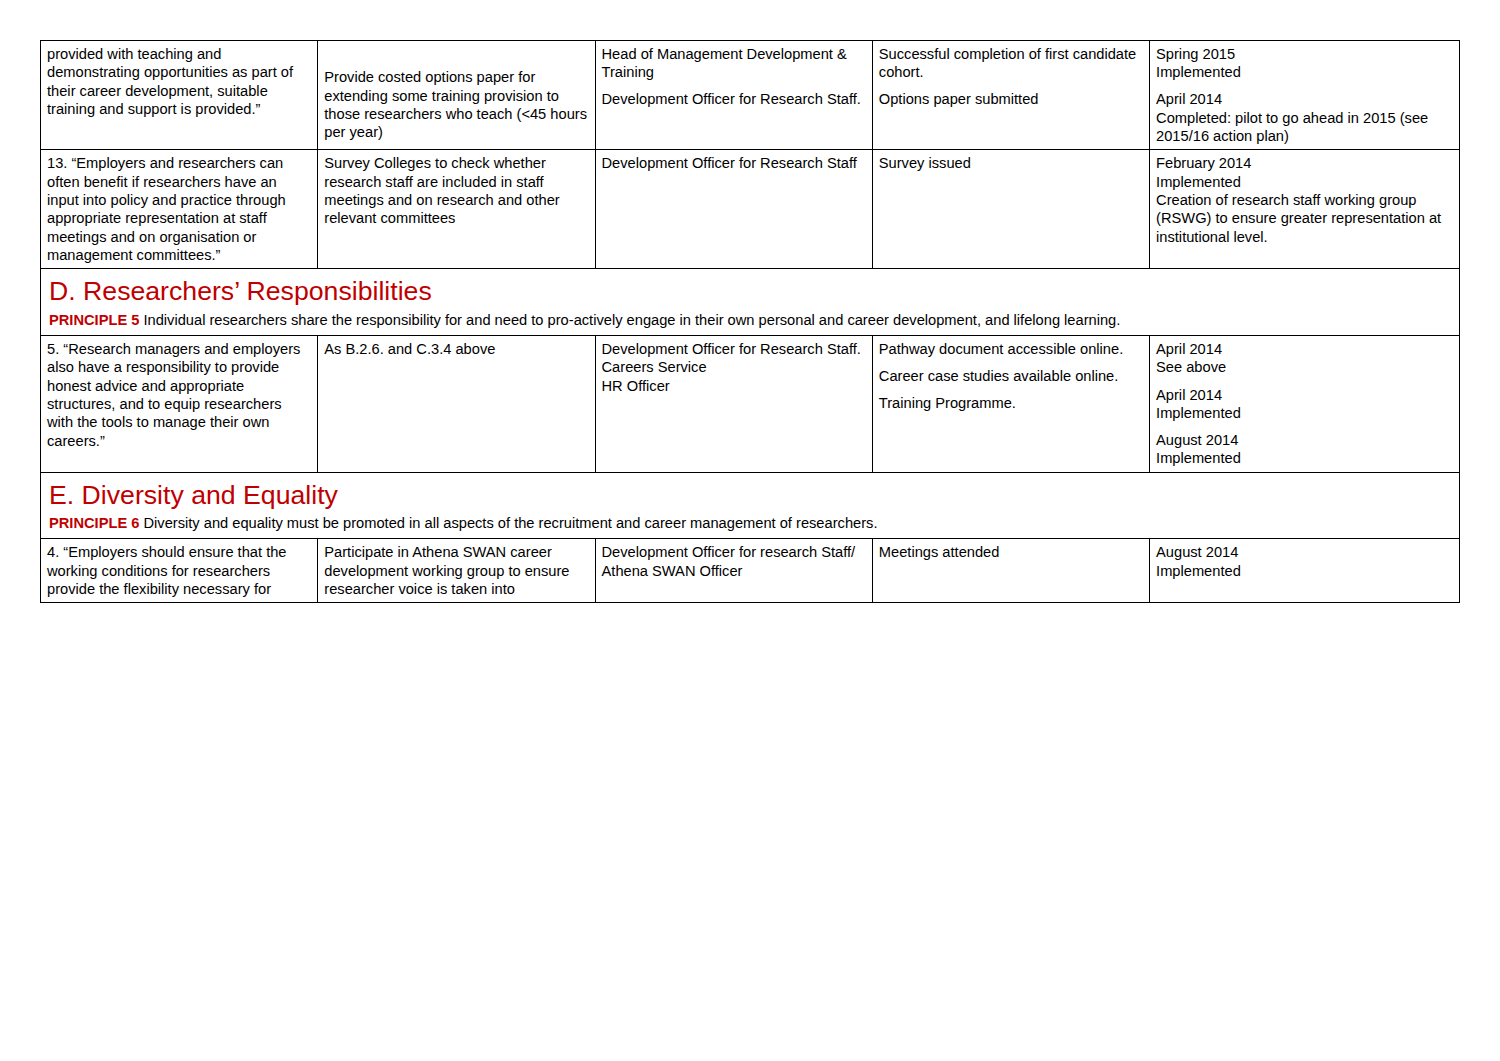| provided with teaching and demonstrating opportunities as part of their career development, suitable training and support is provided.” | Provide costed options paper for extending some training provision to those researchers who teach (<45 hours per year) | Head of Management Development & Training Development Officer for Research Staff. | Successful completion of first candidate cohort. Options paper submitted | Spring 2015 Implemented April 2014 Completed: pilot to go ahead in 2015 (see 2015/16 action plan) |
| 13. “Employers and researchers can often benefit if researchers have an input into policy and practice through appropriate representation at staff meetings and on organisation or management committees.” | Survey Colleges to check whether research staff are included in staff meetings and on research and other relevant committees | Development Officer for Research Staff | Survey issued | February 2014 Implemented Creation of research staff working group (RSWG) to ensure greater representation at institutional level. |
| D. Researchers’ Responsibilities PRINCIPLE 5 Individual researchers share the responsibility for and need to pro-actively engage in their own personal and career development, and lifelong learning. |
| 5. “Research managers and employers also have a responsibility to provide honest advice and appropriate structures, and to equip researchers with the tools to manage their own careers.” | As B.2.6. and C.3.4 above | Development Officer for Research Staff. Careers Service HR Officer | Pathway document accessible online. Career case studies available online. Training Programme. | April 2014 See above April 2014 Implemented August 2014 Implemented |
| E. Diversity and Equality PRINCIPLE 6 Diversity and equality must be promoted in all aspects of the recruitment and career management of researchers. |
| 4. “Employers should ensure that the working conditions for researchers provide the flexibility necessary for | Participate in Athena SWAN career development working group to ensure researcher voice is taken into | Development Officer for research Staff/ Athena SWAN Officer | Meetings attended | August 2014 Implemented |